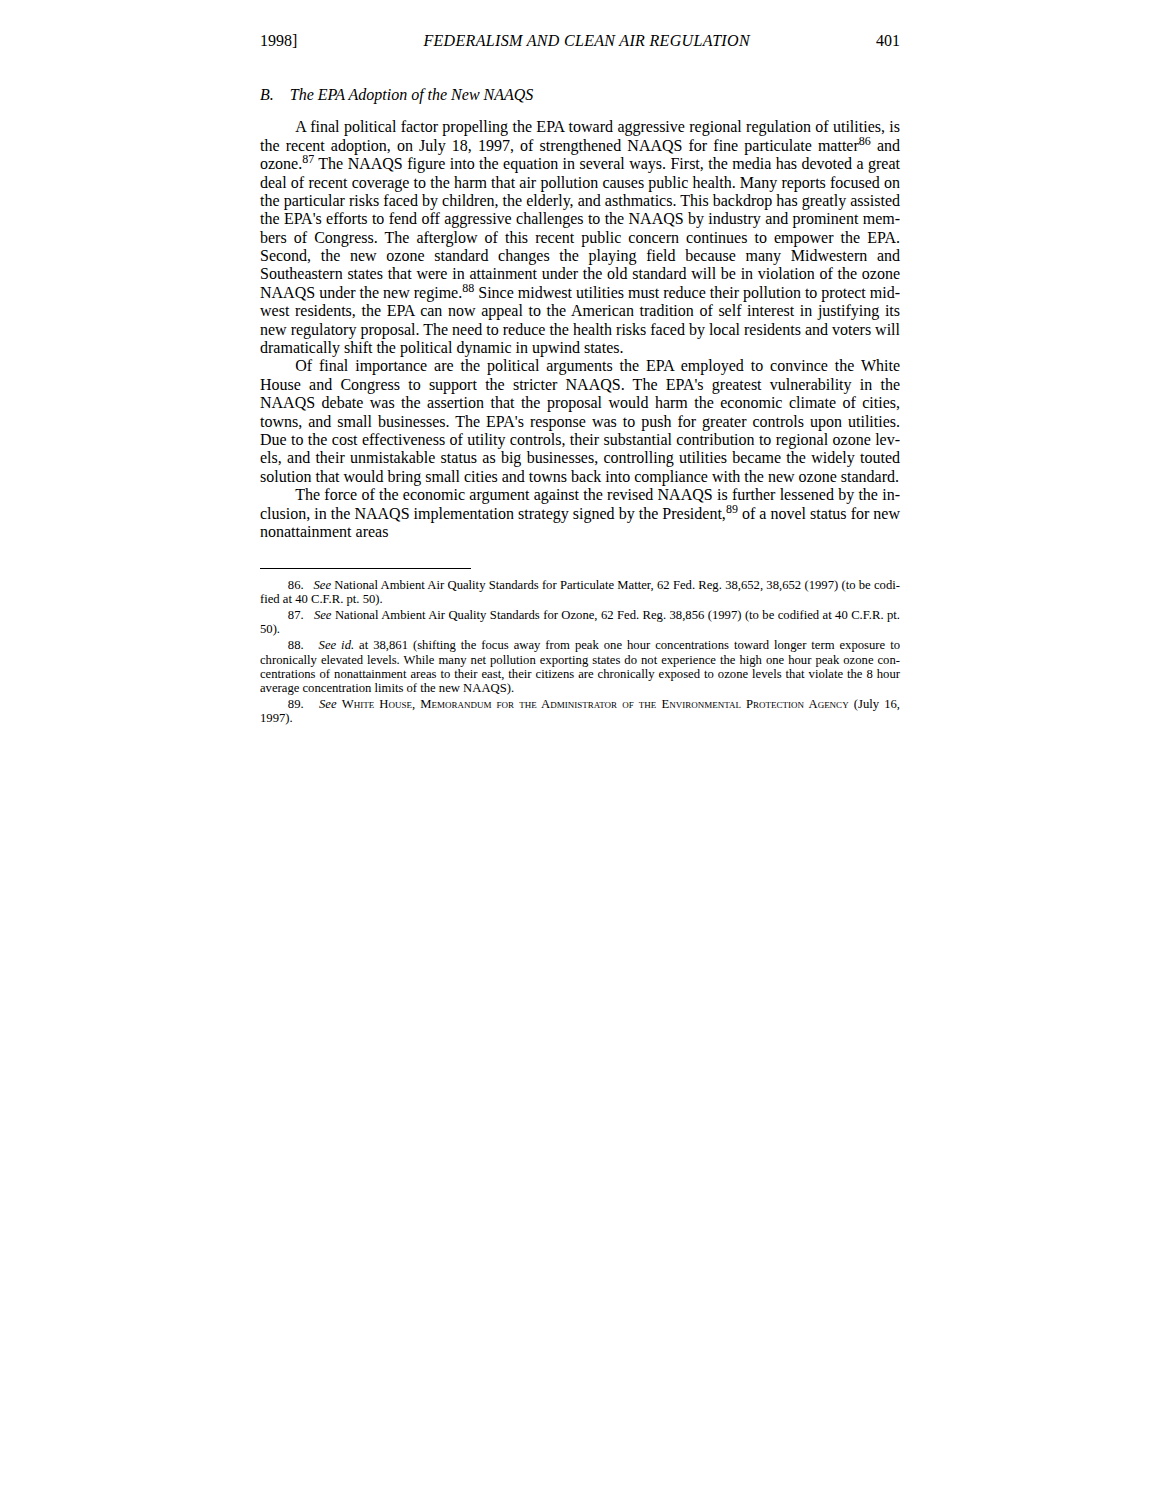1998] FEDERALISM AND CLEAN AIR REGULATION 401
B. The EPA Adoption of the New NAAQS
A final political factor propelling the EPA toward aggressive regional regulation of utilities, is the recent adoption, on July 18, 1997, of strengthened NAAQS for fine particulate matter86 and ozone.87 The NAAQS figure into the equation in several ways. First, the media has devoted a great deal of recent coverage to the harm that air pollution causes public health. Many reports focused on the particular risks faced by children, the elderly, and asthmatics. This backdrop has greatly assisted the EPA's efforts to fend off aggressive challenges to the NAAQS by industry and prominent members of Congress. The afterglow of this recent public concern continues to empower the EPA. Second, the new ozone standard changes the playing field because many Midwestern and Southeastern states that were in attainment under the old standard will be in violation of the ozone NAAQS under the new regime.88 Since midwest utilities must reduce their pollution to protect midwest residents, the EPA can now appeal to the American tradition of self interest in justifying its new regulatory proposal. The need to reduce the health risks faced by local residents and voters will dramatically shift the political dynamic in upwind states.
Of final importance are the political arguments the EPA employed to convince the White House and Congress to support the stricter NAAQS. The EPA's greatest vulnerability in the NAAQS debate was the assertion that the proposal would harm the economic climate of cities, towns, and small businesses. The EPA's response was to push for greater controls upon utilities. Due to the cost effectiveness of utility controls, their substantial contribution to regional ozone levels, and their unmistakable status as big businesses, controlling utilities became the widely touted solution that would bring small cities and towns back into compliance with the new ozone standard.
The force of the economic argument against the revised NAAQS is further lessened by the inclusion, in the NAAQS implementation strategy signed by the President,89 of a novel status for new nonattainment areas
86. See National Ambient Air Quality Standards for Particulate Matter, 62 Fed. Reg. 38,652, 38,652 (1997) (to be codified at 40 C.F.R. pt. 50).
87. See National Ambient Air Quality Standards for Ozone, 62 Fed. Reg. 38,856 (1997) (to be codified at 40 C.F.R. pt. 50).
88. See id. at 38,861 (shifting the focus away from peak one hour concentrations toward longer term exposure to chronically elevated levels. While many net pollution exporting states do not experience the high one hour peak ozone concentrations of nonattainment areas to their east, their citizens are chronically exposed to ozone levels that violate the 8 hour average concentration limits of the new NAAQS).
89. See White House, Memorandum for the Administrator of the Environmental Protection Agency (July 16, 1997).